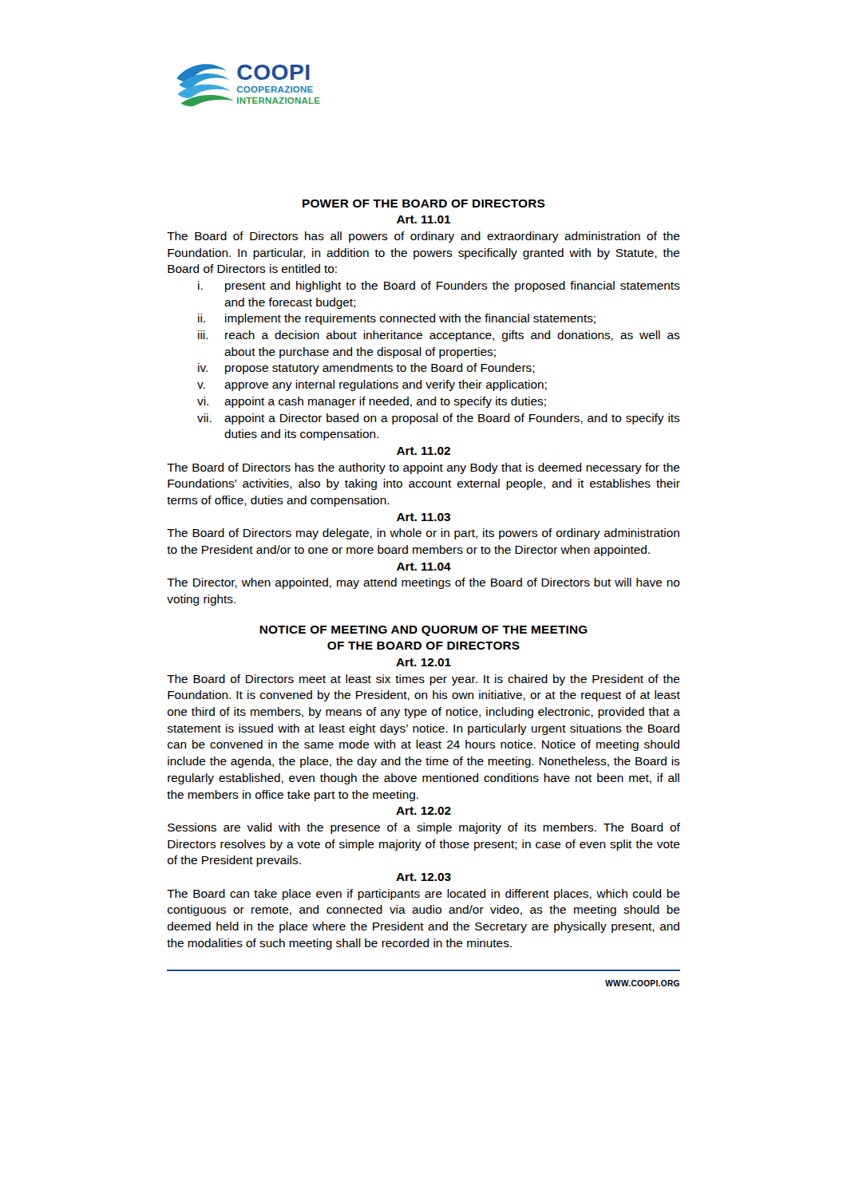COOPI Cooperazione Internazionale COOPI COOPERAZIONE INTERNAZIONALE
POWER OF THE BOARD OF DIRECTORS
Art. 11.01
The Board of Directors has all powers of ordinary and extraordinary administration of the Foundation. In particular, in addition to the powers specifically granted with by Statute, the Board of Directors is entitled to:
i. present and highlight to the Board of Founders the proposed financial statements and the forecast budget;
ii. implement the requirements connected with the financial statements;
iii. reach a decision about inheritance acceptance, gifts and donations, as well as about the purchase and the disposal of properties;
iv. propose statutory amendments to the Board of Founders;
v. approve any internal regulations and verify their application;
vi. appoint a cash manager if needed, and to specify its duties;
vii. appoint a Director based on a proposal of the Board of Founders, and to specify its duties and its compensation.
Art. 11.02
The Board of Directors has the authority to appoint any Body that is deemed necessary for the Foundations’ activities, also by taking into account external people, and it establishes their terms of office, duties and compensation.
Art. 11.03
The Board of Directors may delegate, in whole or in part, its powers of ordinary administration to the President and/or to one or more board members or to the Director when appointed.
Art. 11.04
The Director, when appointed, may attend meetings of the Board of Directors but will have no voting rights.
NOTICE OF MEETING AND QUORUM OF THE MEETING
OF THE BOARD OF DIRECTORS
Art. 12.01
The Board of Directors meet at least six times per year. It is chaired by the President of the Foundation. It is convened by the President, on his own initiative, or at the request of at least one third of its members, by means of any type of notice, including electronic, provided that a statement is issued with at least eight days’ notice. In particularly urgent situations the Board can be convened in the same mode with at least 24 hours notice. Notice of meeting should include the agenda, the place, the day and the time of the meeting. Nonetheless, the Board is regularly established, even though the above mentioned conditions have not been met, if all the members in office take part to the meeting.
Art. 12.02
Sessions are valid with the presence of a simple majority of its members. The Board of Directors resolves by a vote of simple majority of those present; in case of even split the vote of the President prevails.
Art. 12.03
The Board can take place even if participants are located in different places, which could be contiguous or remote, and connected via audio and/or video, as the meeting should be deemed held in the place where the President and the Secretary are physically present, and the modalities of such meeting shall be recorded in the minutes.
WWW.COOPI.ORG